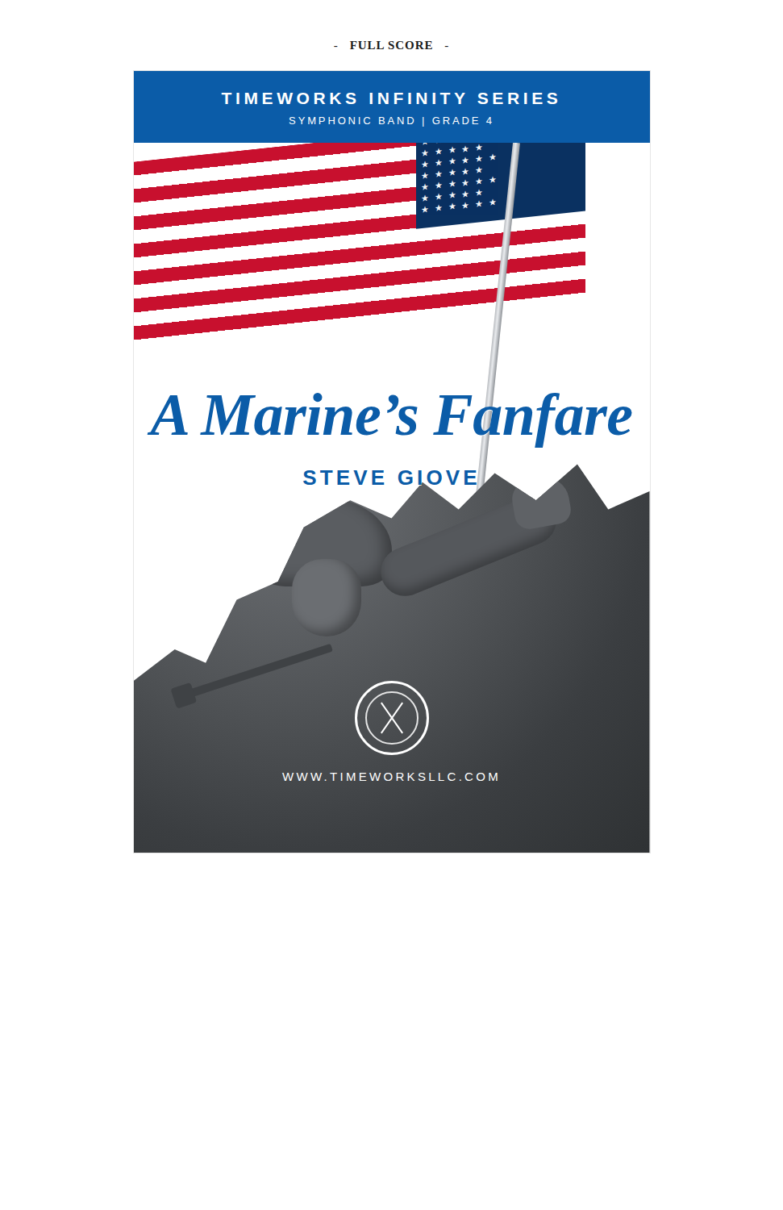-FULL SCORE-
Timeworks Infinity Series
Symphonic Band | Grade 4
★ ★ ★ ★ ★ ★
★ ★ ★ ★ ★
★ ★ ★ ★ ★ ★
★ ★ ★ ★ ★
★ ★ ★ ★ ★ ★
★ ★ ★ ★ ★
★ ★ ★ ★ ★ ★
A Marine’s Fanfare
Steve Giove
www.timeworksllc.com